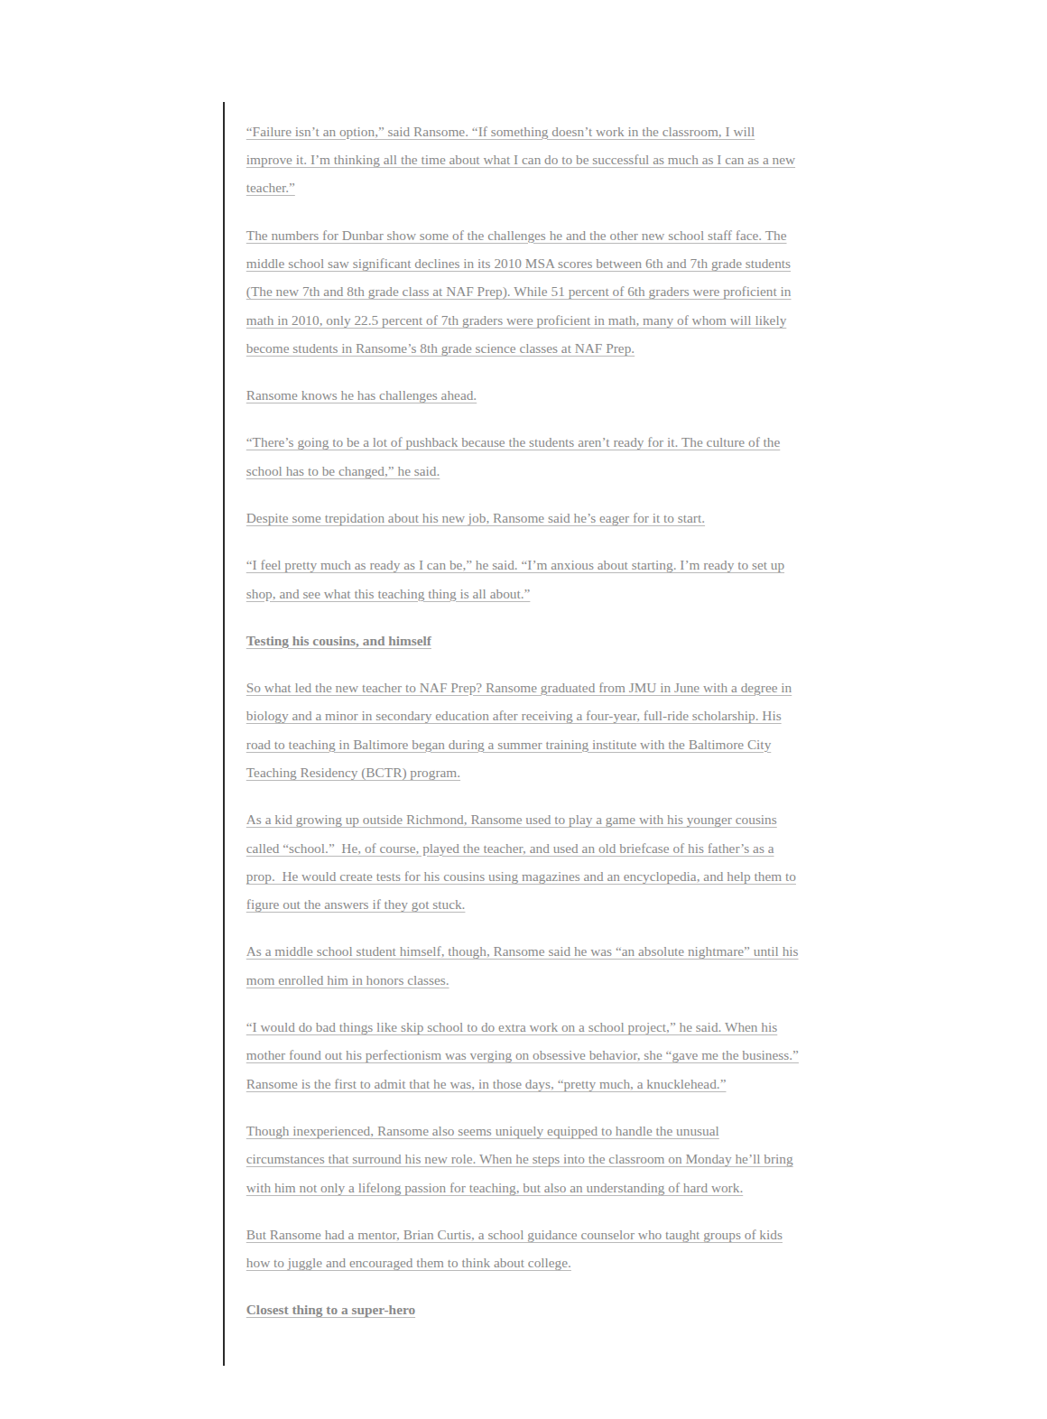“Failure isn’t an option,” said Ransome. “If something doesn’t work in the classroom, I will improve it. I’m thinking all the time about what I can do to be successful as much as I can as a new teacher.”
The numbers for Dunbar show some of the challenges he and the other new school staff face. The middle school saw significant declines in its 2010 MSA scores between 6th and 7th grade students (The new 7th and 8th grade class at NAF Prep). While 51 percent of 6th graders were proficient in math in 2010, only 22.5 percent of 7th graders were proficient in math, many of whom will likely become students in Ransome’s 8th grade science classes at NAF Prep.
Ransome knows he has challenges ahead.
“There’s going to be a lot of pushback because the students aren’t ready for it. The culture of the school has to be changed,” he said.
Despite some trepidation about his new job, Ransome said he’s eager for it to start.
“I feel pretty much as ready as I can be,” he said. “I’m anxious about starting. I’m ready to set up shop, and see what this teaching thing is all about.”
Testing his cousins, and himself
So what led the new teacher to NAF Prep? Ransome graduated from JMU in June with a degree in biology and a minor in secondary education after receiving a four-year, full-ride scholarship. His road to teaching in Baltimore began during a summer training institute with the Baltimore City Teaching Residency (BCTR) program.
As a kid growing up outside Richmond, Ransome used to play a game with his younger cousins called “school.” He, of course, played the teacher, and used an old briefcase of his father’s as a prop. He would create tests for his cousins using magazines and an encyclopedia, and help them to figure out the answers if they got stuck.
As a middle school student himself, though, Ransome said he was “an absolute nightmare” until his mom enrolled him in honors classes.
“I would do bad things like skip school to do extra work on a school project,” he said. When his mother found out his perfectionism was verging on obsessive behavior, she “gave me the business.” Ransome is the first to admit that he was, in those days, “pretty much, a knucklehead.”
Though inexperienced, Ransome also seems uniquely equipped to handle the unusual circumstances that surround his new role. When he steps into the classroom on Monday he’ll bring with him not only a lifelong passion for teaching, but also an understanding of hard work.
But Ransome had a mentor, Brian Curtis, a school guidance counselor who taught groups of kids how to juggle and encouraged them to think about college.
Closest thing to a super-hero